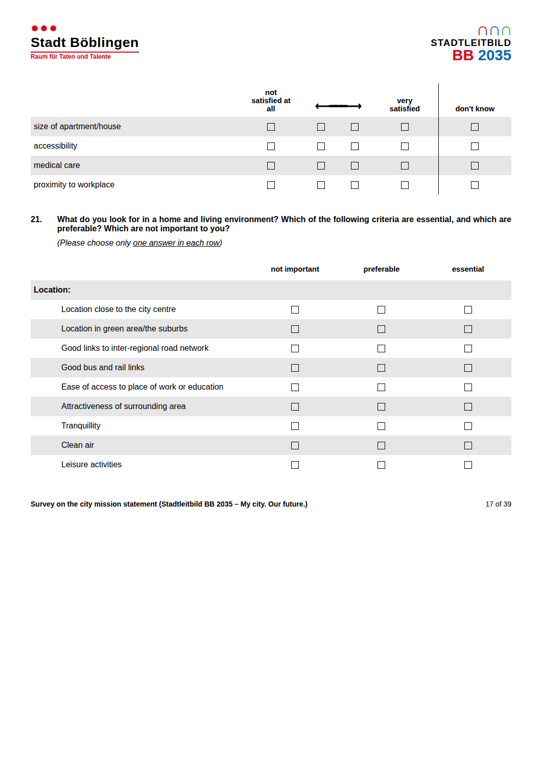●●●
Stadt Böblingen
Raum für Taten und Talente
∩∩∩
STADTLEITBILD
BB 2035
| | not satisfied at all | ⟵━━━⟶ | very satisfied | don't know |
| --- | --- | --- | --- | --- |
| size of apartment/house | | | | | |
| accessibility | | | | | |
| medical care | | | | | |
| proximity to workplace | | | | | |
21.
What do you look for in a home and living environment? Which of the following criteria are essential, and which are preferable? Which are not important to you?
(Please choose only one answer in each row)
| | not important | preferable | essential |
| --- | --- | --- | --- |
| Location: |
| Location close to the city centre | | | |
| Location in green area/the suburbs | | | |
| Good links to inter-regional road network | | | |
| Good bus and rail links | | | |
| Ease of access to place of work or education | | | |
| Attractiveness of surrounding area | | | |
| Tranquillity | | | |
| Clean air | | | |
| Leisure activities | | | |
Survey on the city mission statement (Stadtleitbild BB 2035 – My city. Our future.)
17 of 39